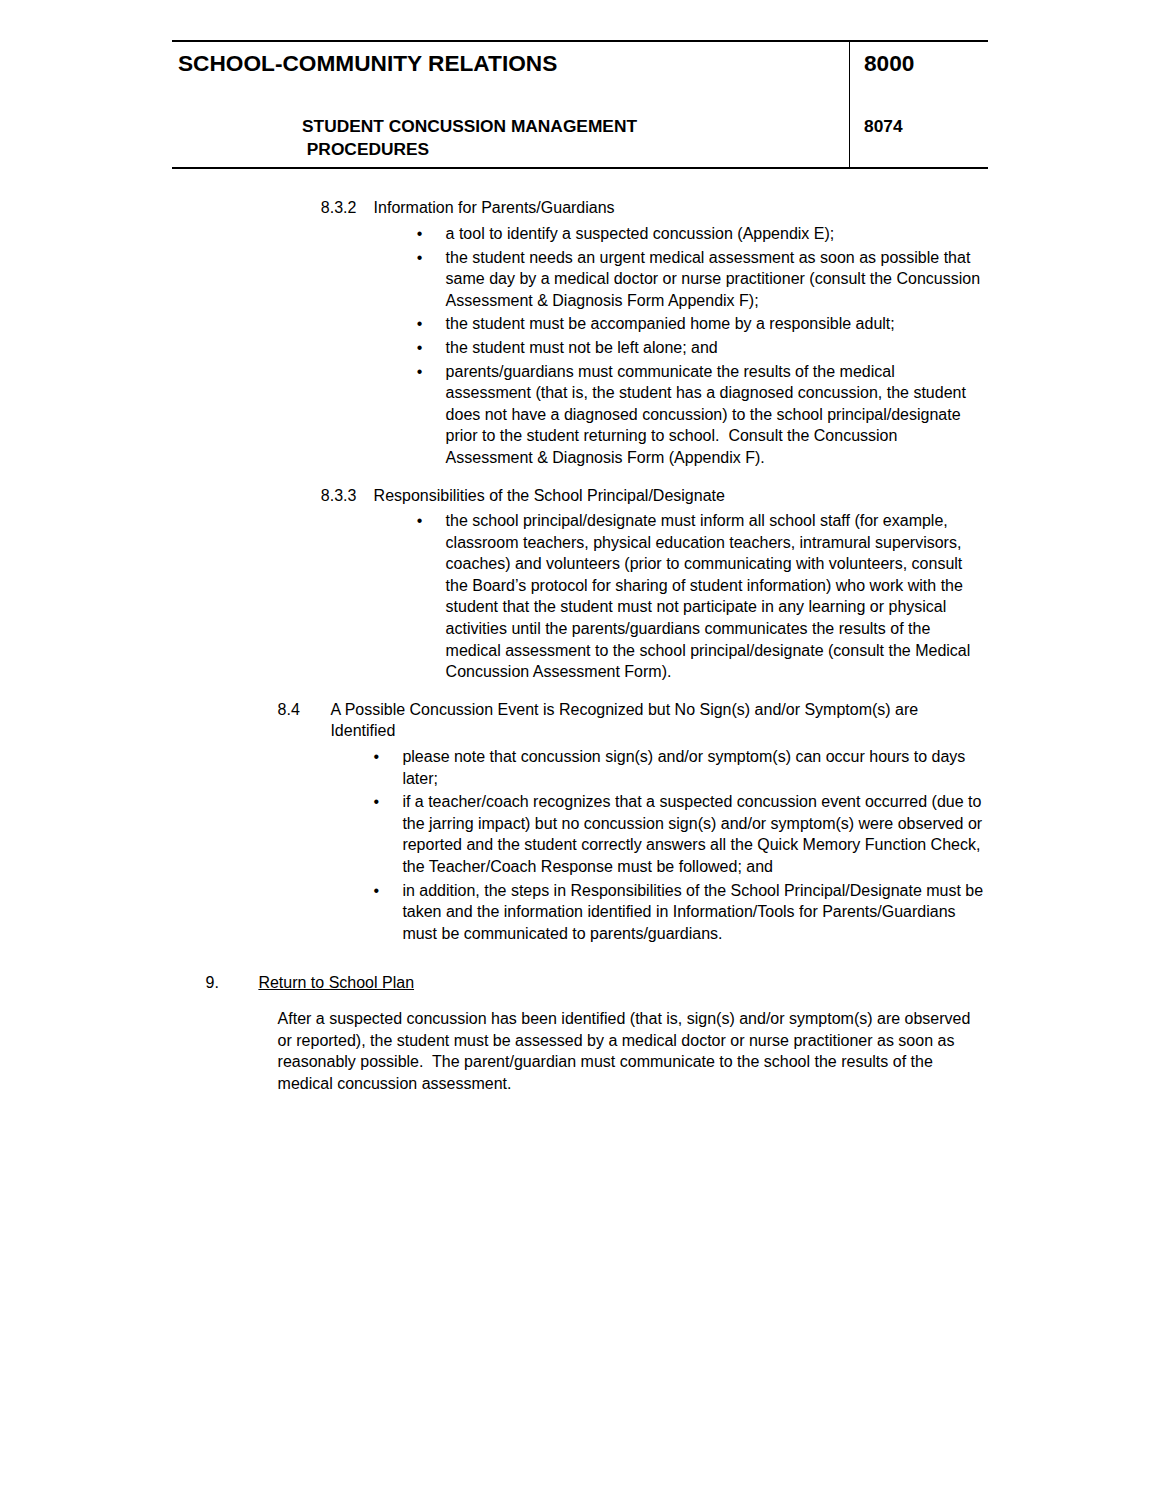| SCHOOL-COMMUNITY RELATIONS | 8000 |
| STUDENT CONCUSSION MANAGEMENT PROCEDURES | 8074 |
8.3.2 Information for Parents/Guardians
a tool to identify a suspected concussion (Appendix E);
the student needs an urgent medical assessment as soon as possible that same day by a medical doctor or nurse practitioner (consult the Concussion Assessment & Diagnosis Form Appendix F);
the student must be accompanied home by a responsible adult;
the student must not be left alone; and
parents/guardians must communicate the results of the medical assessment (that is, the student has a diagnosed concussion, the student does not have a diagnosed concussion) to the school principal/designate prior to the student returning to school. Consult the Concussion Assessment & Diagnosis Form (Appendix F).
8.3.3 Responsibilities of the School Principal/Designate
the school principal/designate must inform all school staff (for example, classroom teachers, physical education teachers, intramural supervisors, coaches) and volunteers (prior to communicating with volunteers, consult the Board’s protocol for sharing of student information) who work with the student that the student must not participate in any learning or physical activities until the parents/guardians communicates the results of the medical assessment to the school principal/designate (consult the Medical Concussion Assessment Form).
8.4 A Possible Concussion Event is Recognized but No Sign(s) and/or Symptom(s) are Identified
please note that concussion sign(s) and/or symptom(s) can occur hours to days later;
if a teacher/coach recognizes that a suspected concussion event occurred (due to the jarring impact) but no concussion sign(s) and/or symptom(s) were observed or reported and the student correctly answers all the Quick Memory Function Check, the Teacher/Coach Response must be followed; and
in addition, the steps in Responsibilities of the School Principal/Designate must be taken and the information identified in Information/Tools for Parents/Guardians must be communicated to parents/guardians.
9. Return to School Plan
After a suspected concussion has been identified (that is, sign(s) and/or symptom(s) are observed or reported), the student must be assessed by a medical doctor or nurse practitioner as soon as reasonably possible. The parent/guardian must communicate to the school the results of the medical concussion assessment.